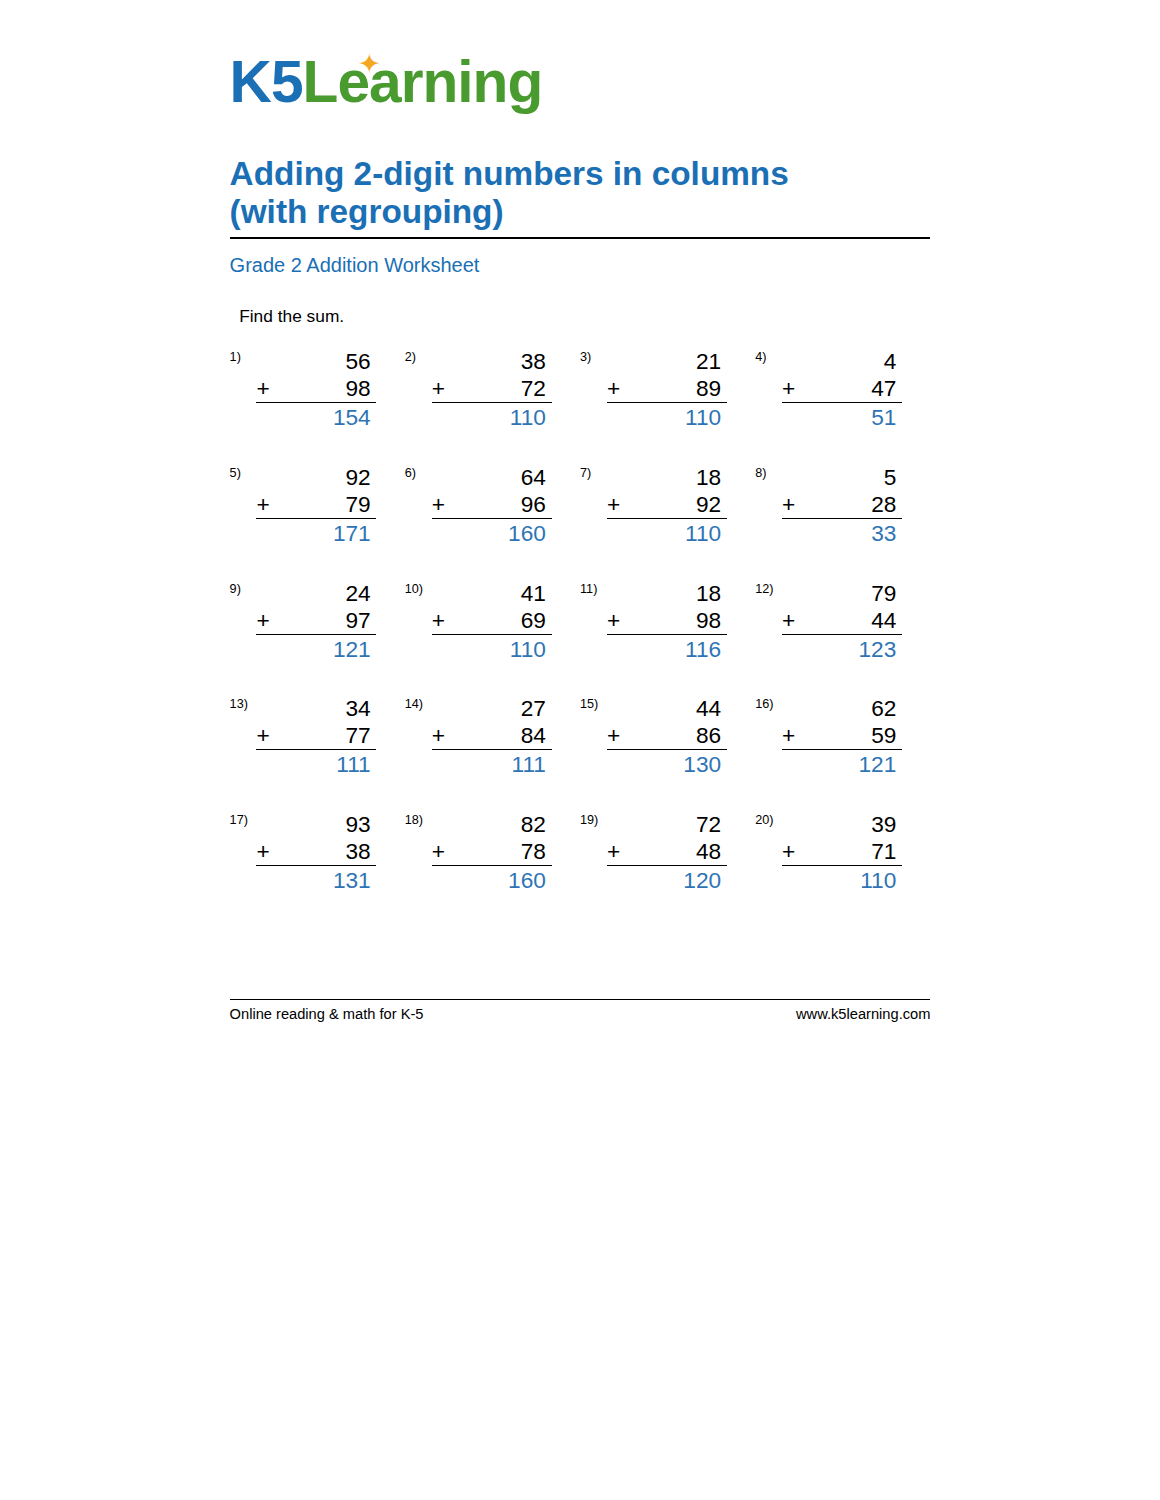K5 Learning ✦
Adding 2-digit numbers in columns
(with regrouping)
Grade 2 Addition Worksheet
Find the sum.
| 1) 56 + 98 154 | 2) 38 + 72 110 | 3) 21 + 89 110 | 4) 4 + 47 51 |
| 5) 92 + 79 171 | 6) 64 + 96 160 | 7) 18 + 92 110 | 8) 5 + 28 33 |
| 9) 24 + 97 121 | 10) 41 + 69 110 | 11) 18 + 98 116 | 12) 79 + 44 123 |
| 13) 34 + 77 111 | 14) 27 + 84 111 | 15) 44 + 86 130 | 16) 62 + 59 121 |
| 17) 93 + 38 131 | 18) 82 + 78 160 | 19) 72 + 48 120 | 20) 39 + 71 110 |
Online reading & math for K-5 www.k5learning.com